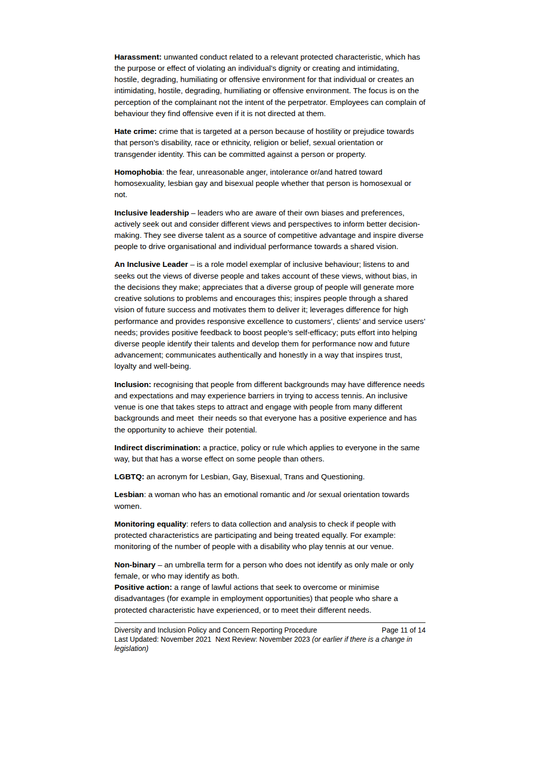Harassment: unwanted conduct related to a relevant protected characteristic, which has the purpose or effect of violating an individual’s dignity or creating and intimidating, hostile, degrading, humiliating or offensive environment for that individual or creates an intimidating, hostile, degrading, humiliating or offensive environment. The focus is on the perception of the complainant not the intent of the perpetrator. Employees can complain of behaviour they find offensive even if it is not directed at them.
Hate crime: crime that is targeted at a person because of hostility or prejudice towards that person’s disability, race or ethnicity, religion or belief, sexual orientation or transgender identity. This can be committed against a person or property.
Homophobia: the fear, unreasonable anger, intolerance or/and hatred toward homosexuality, lesbian gay and bisexual people whether that person is homosexual or not.
Inclusive leadership – leaders who are aware of their own biases and preferences, actively seek out and consider different views and perspectives to inform better decision-making. They see diverse talent as a source of competitive advantage and inspire diverse people to drive organisational and individual performance towards a shared vision.
An Inclusive Leader – is a role model exemplar of inclusive behaviour; listens to and seeks out the views of diverse people and takes account of these views, without bias, in the decisions they make; appreciates that a diverse group of people will generate more creative solutions to problems and encourages this; inspires people through a shared vision of future success and motivates them to deliver it; leverages difference for high performance and provides responsive excellence to customers’, clients’ and service users’ needs; provides positive feedback to boost people’s self-efficacy; puts effort into helping diverse people identify their talents and develop them for performance now and future advancement; communicates authentically and honestly in a way that inspires trust, loyalty and well-being.
Inclusion: recognising that people from different backgrounds may have difference needs and expectations and may experience barriers in trying to access tennis. An inclusive venue is one that takes steps to attract and engage with people from many different backgrounds and meet their needs so that everyone has a positive experience and has the opportunity to achieve their potential.
Indirect discrimination: a practice, policy or rule which applies to everyone in the same way, but that has a worse effect on some people than others.
LGBTQ: an acronym for Lesbian, Gay, Bisexual, Trans and Questioning.
Lesbian: a woman who has an emotional romantic and /or sexual orientation towards women.
Monitoring equality: refers to data collection and analysis to check if people with protected characteristics are participating and being treated equally. For example: monitoring of the number of people with a disability who play tennis at our venue.
Non-binary – an umbrella term for a person who does not identify as only male or only female, or who may identify as both.
Positive action: a range of lawful actions that seek to overcome or minimise disadvantages (for example in employment opportunities) that people who share a protected characteristic have experienced, or to meet their different needs.
Diversity and Inclusion Policy and Concern Reporting Procedure
Page 11 of 14
Last Updated: November 2021 Next Review: November 2023 (or earlier if there is a change in legislation)